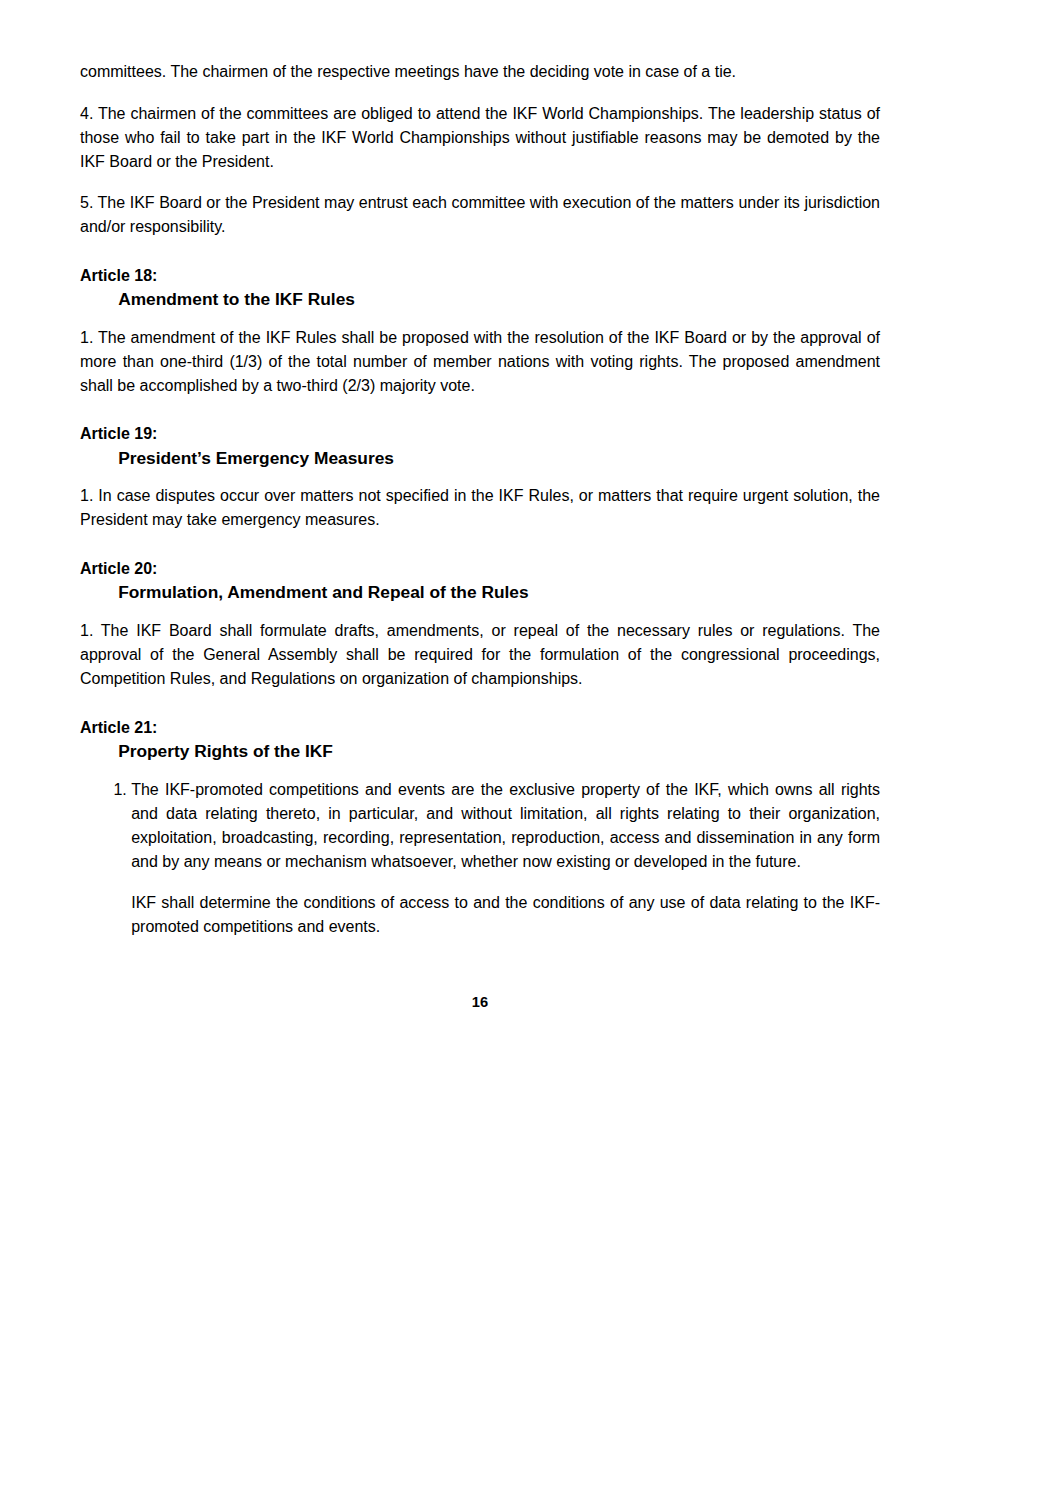committees. The chairmen of the respective meetings have the deciding vote in case of a tie.
4. The chairmen of the committees are obliged to attend the IKF World Championships. The leadership status of those who fail to take part in the IKF World Championships without justifiable reasons may be demoted by the IKF Board or the President.
5. The IKF Board or the President may entrust each committee with execution of the matters under its jurisdiction and/or responsibility.
Article 18:Amendment to the IKF Rules
1. The amendment of the IKF Rules shall be proposed with the resolution of the IKF Board or by the approval of more than one-third (1/3) of the total number of member nations with voting rights. The proposed amendment shall be accomplished by a two-third (2/3) majority vote.
Article 19:President’s Emergency Measures
1. In case disputes occur over matters not specified in the IKF Rules, or matters that require urgent solution, the President may take emergency measures.
Article 20:Formulation, Amendment and Repeal of the Rules
1. The IKF Board shall formulate drafts, amendments, or repeal of the necessary rules or regulations. The approval of the General Assembly shall be required for the formulation of the congressional proceedings, Competition Rules, and Regulations on organization of championships.
Article 21:Property Rights of the IKF
The IKF-promoted competitions and events are the exclusive property of the IKF, which owns all rights and data relating thereto, in particular, and without limitation, all rights relating to their organization, exploitation, broadcasting, recording, representation, reproduction, access and dissemination in any form and by any means or mechanism whatsoever, whether now existing or developed in the future.
IKF shall determine the conditions of access to and the conditions of any use of data relating to the IKF-promoted competitions and events.
16